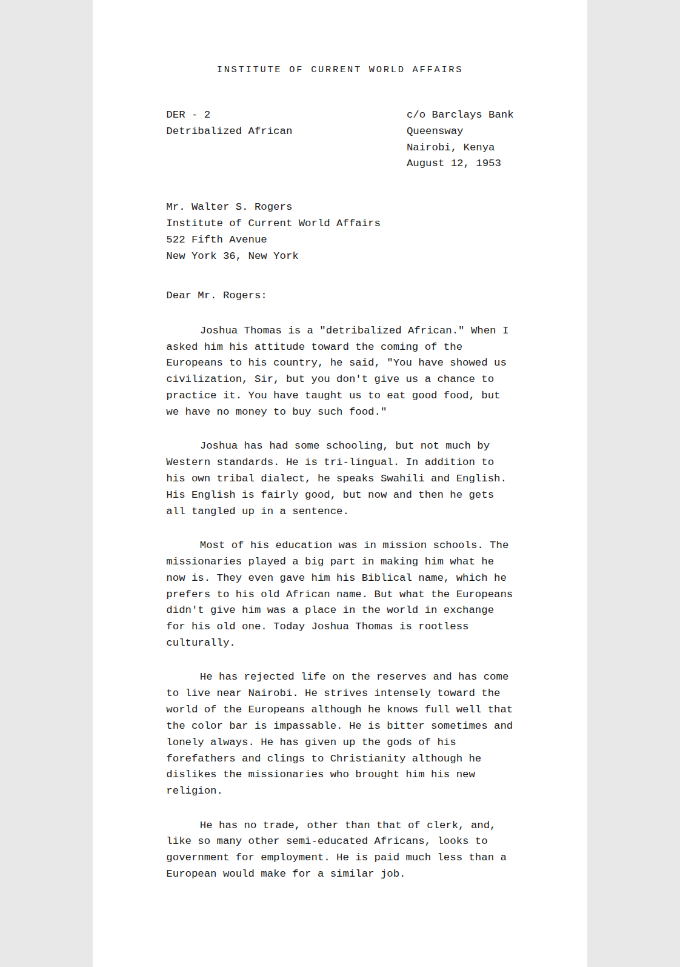INSTITUTE OF CURRENT WORLD AFFAIRS
DER - 2 Detribalized African
c/o Barclays Bank Queensway Nairobi, Kenya August 12, 1953
Mr. Walter S. Rogers Institute of Current World Affairs 522 Fifth Avenue New York 36, New York
Dear Mr. Rogers:
Joshua Thomas is a "detribalized African." When I asked him his attitude toward the coming of the Europeans to his country, he said, "You have showed us civilization, Sir, but you don't give us a chance to practice it. You have taught us to eat good food, but we have no money to buy such food."
Joshua has had some schooling, but not much by Western standards. He is tri-lingual. In addition to his own tribal dialect, he speaks Swahili and English. His English is fairly good, but now and then he gets all tangled up in a sentence.
Most of his education was in mission schools. The missionaries played a big part in making him what he now is. They even gave him his Biblical name, which he prefers to his old African name. But what the Europeans didn't give him was a place in the world in exchange for his old one. Today Joshua Thomas is rootless culturally.
He has rejected life on the reserves and has come to live near Nairobi. He strives intensely toward the world of the Europeans although he knows full well that the color bar is impassable. He is bitter sometimes and lonely always. He has given up the gods of his forefathers and clings to Christianity although he dislikes the missionaries who brought him his new religion.
He has no trade, other than that of clerk, and, like so many other semi-educated Africans, looks to government for employment. He is paid much less than a European would make for a similar job.